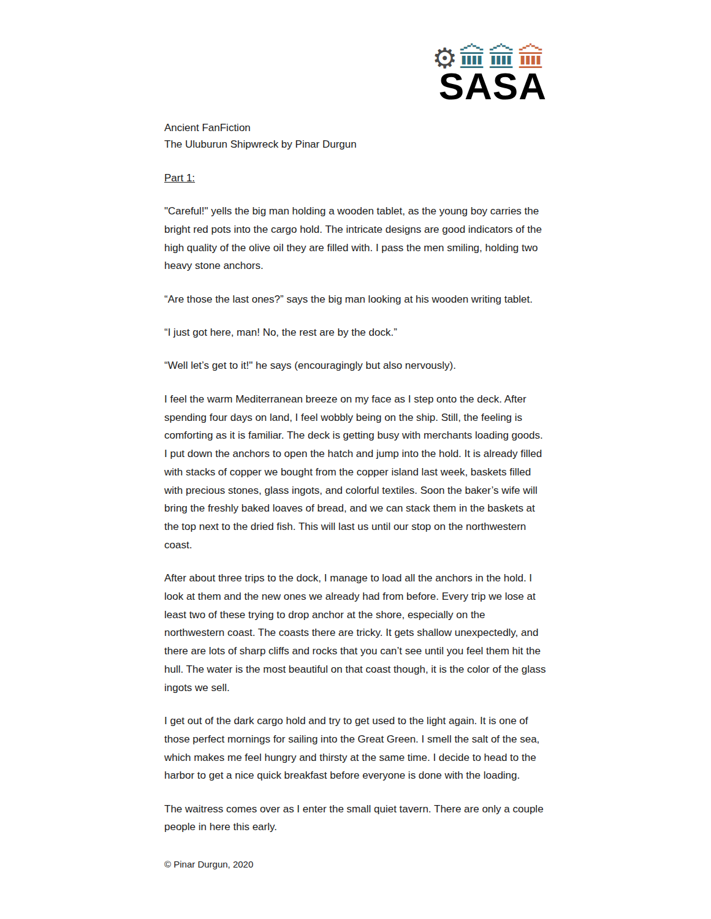⚙🏛🏛🏛
SASA
Ancient FanFiction The Uluburun Shipwreck by Pinar Durgun
Part 1:
"Careful!" yells the big man holding a wooden tablet, as the young boy carries the bright red pots into the cargo hold. The intricate designs are good indicators of the high quality of the olive oil they are filled with. I pass the men smiling, holding two heavy stone anchors.
“Are those the last ones?” says the big man looking at his wooden writing tablet.
“I just got here, man! No, the rest are by the dock.”
“Well let’s get to it!" he says (encouragingly but also nervously).
I feel the warm Mediterranean breeze on my face as I step onto the deck. After spending four days on land, I feel wobbly being on the ship. Still, the feeling is comforting as it is familiar. The deck is getting busy with merchants loading goods. I put down the anchors to open the hatch and jump into the hold. It is already filled with stacks of copper we bought from the copper island last week, baskets filled with precious stones, glass ingots, and colorful textiles. Soon the baker’s wife will bring the freshly baked loaves of bread, and we can stack them in the baskets at the top next to the dried fish. This will last us until our stop on the northwestern coast.
After about three trips to the dock, I manage to load all the anchors in the hold. I look at them and the new ones we already had from before. Every trip we lose at least two of these trying to drop anchor at the shore, especially on the northwestern coast. The coasts there are tricky. It gets shallow unexpectedly, and there are lots of sharp cliffs and rocks that you can’t see until you feel them hit the hull. The water is the most beautiful on that coast though, it is the color of the glass ingots we sell.
I get out of the dark cargo hold and try to get used to the light again. It is one of those perfect mornings for sailing into the Great Green. I smell the salt of the sea, which makes me feel hungry and thirsty at the same time. I decide to head to the harbor to get a nice quick breakfast before everyone is done with the loading.
The waitress comes over as I enter the small quiet tavern. There are only a couple people in here this early.
© Pinar Durgun, 2020